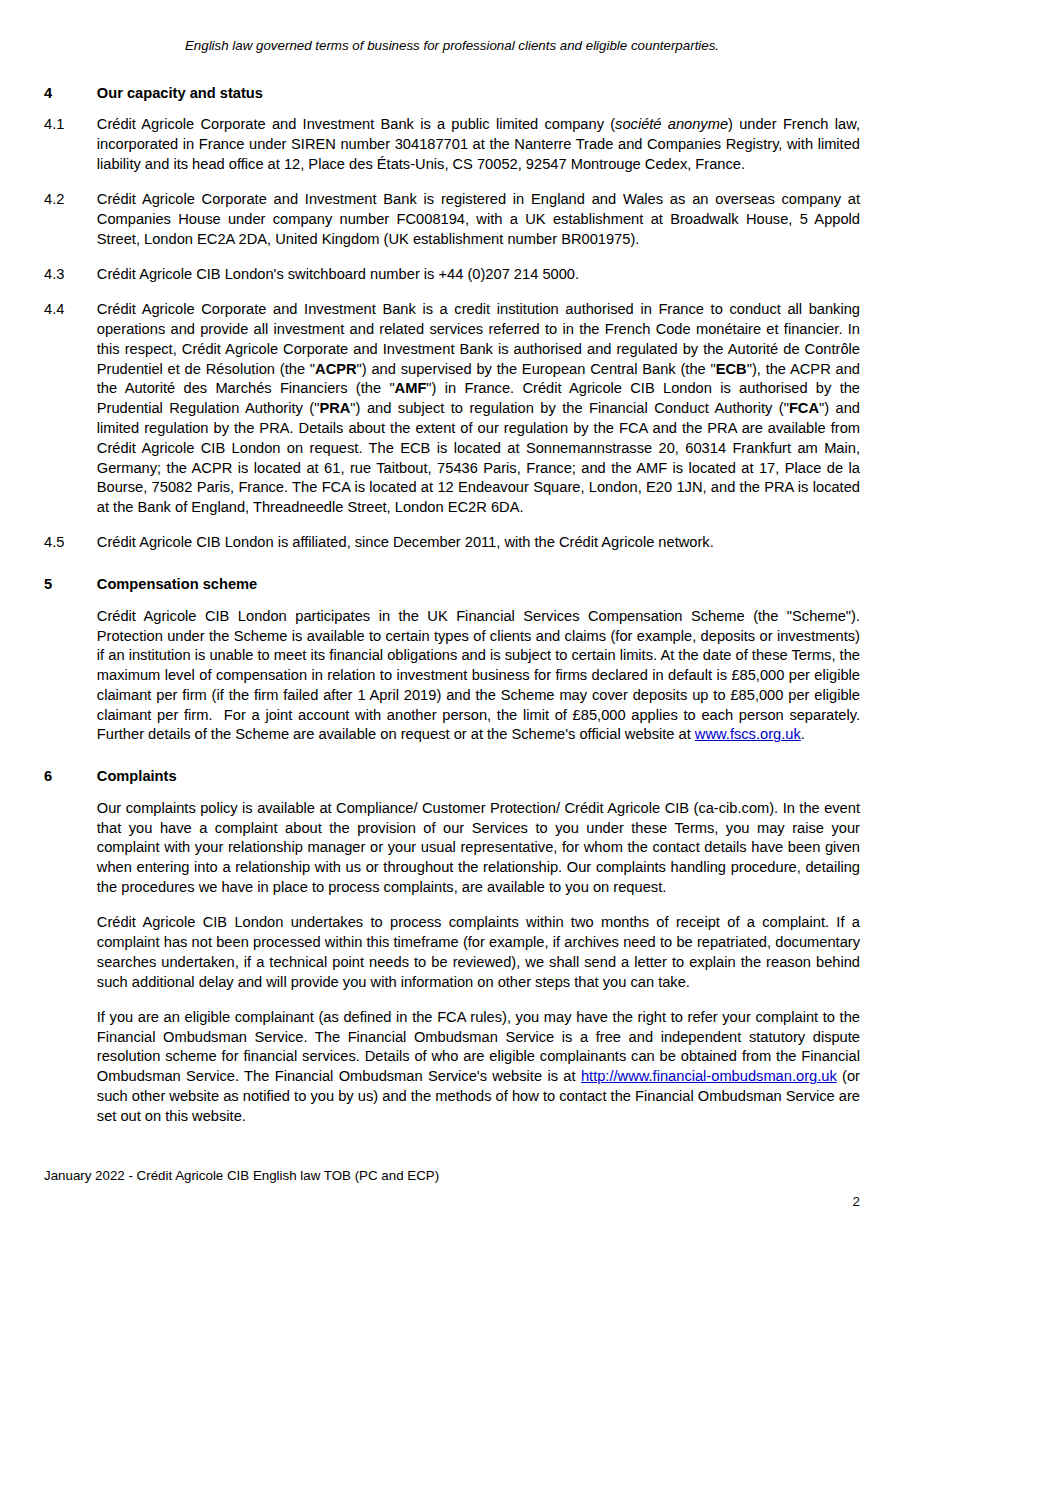English law governed terms of business for professional clients and eligible counterparties.
4
Our capacity and status
4.1
Crédit Agricole Corporate and Investment Bank is a public limited company (société anonyme) under French law, incorporated in France under SIREN number 304187701 at the Nanterre Trade and Companies Registry, with limited liability and its head office at 12, Place des États-Unis, CS 70052, 92547 Montrouge Cedex, France.
4.2
Crédit Agricole Corporate and Investment Bank is registered in England and Wales as an overseas company at Companies House under company number FC008194, with a UK establishment at Broadwalk House, 5 Appold Street, London EC2A 2DA, United Kingdom (UK establishment number BR001975).
4.3
Crédit Agricole CIB London's switchboard number is +44 (0)207 214 5000.
4.4
Crédit Agricole Corporate and Investment Bank is a credit institution authorised in France to conduct all banking operations and provide all investment and related services referred to in the French Code monétaire et financier. In this respect, Crédit Agricole Corporate and Investment Bank is authorised and regulated by the Autorité de Contrôle Prudentiel et de Résolution (the "ACPR") and supervised by the European Central Bank (the "ECB"), the ACPR and the Autorité des Marchés Financiers (the "AMF") in France. Crédit Agricole CIB London is authorised by the Prudential Regulation Authority ("PRA") and subject to regulation by the Financial Conduct Authority ("FCA") and limited regulation by the PRA. Details about the extent of our regulation by the FCA and the PRA are available from Crédit Agricole CIB London on request. The ECB is located at Sonnemannstrasse 20, 60314 Frankfurt am Main, Germany; the ACPR is located at 61, rue Taitbout, 75436 Paris, France; and the AMF is located at 17, Place de la Bourse, 75082 Paris, France. The FCA is located at 12 Endeavour Square, London, E20 1JN, and the PRA is located at the Bank of England, Threadneedle Street, London EC2R 6DA.
4.5
Crédit Agricole CIB London is affiliated, since December 2011, with the Crédit Agricole network.
5
Compensation scheme
Crédit Agricole CIB London participates in the UK Financial Services Compensation Scheme (the "Scheme"). Protection under the Scheme is available to certain types of clients and claims (for example, deposits or investments) if an institution is unable to meet its financial obligations and is subject to certain limits. At the date of these Terms, the maximum level of compensation in relation to investment business for firms declared in default is £85,000 per eligible claimant per firm (if the firm failed after 1 April 2019) and the Scheme may cover deposits up to £85,000 per eligible claimant per firm. For a joint account with another person, the limit of £85,000 applies to each person separately. Further details of the Scheme are available on request or at the Scheme's official website at www.fscs.org.uk.
6
Complaints
Our complaints policy is available at Compliance/ Customer Protection/ Crédit Agricole CIB (ca-cib.com). In the event that you have a complaint about the provision of our Services to you under these Terms, you may raise your complaint with your relationship manager or your usual representative, for whom the contact details have been given when entering into a relationship with us or throughout the relationship. Our complaints handling procedure, detailing the procedures we have in place to process complaints, are available to you on request.
Crédit Agricole CIB London undertakes to process complaints within two months of receipt of a complaint. If a complaint has not been processed within this timeframe (for example, if archives need to be repatriated, documentary searches undertaken, if a technical point needs to be reviewed), we shall send a letter to explain the reason behind such additional delay and will provide you with information on other steps that you can take.
If you are an eligible complainant (as defined in the FCA rules), you may have the right to refer your complaint to the Financial Ombudsman Service. The Financial Ombudsman Service is a free and independent statutory dispute resolution scheme for financial services. Details of who are eligible complainants can be obtained from the Financial Ombudsman Service. The Financial Ombudsman Service's website is at http://www.financial-ombudsman.org.uk (or such other website as notified to you by us) and the methods of how to contact the Financial Ombudsman Service are set out on this website.
January 2022 - Crédit Agricole CIB English law TOB (PC and ECP)
2